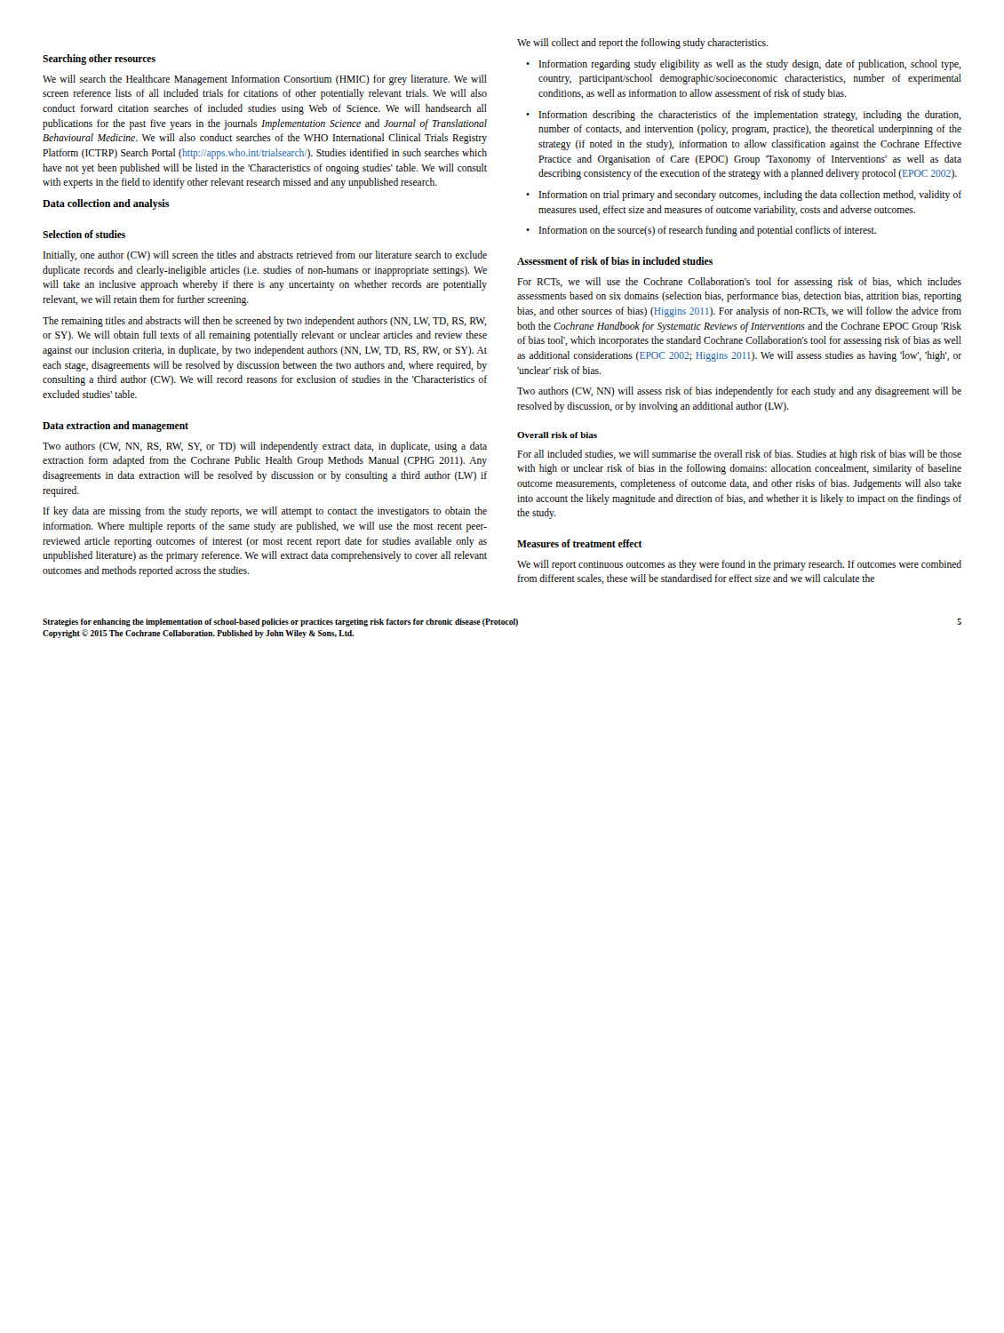Searching other resources
We will search the Healthcare Management Information Consortium (HMIC) for grey literature. We will screen reference lists of all included trials for citations of other potentially relevant trials. We will also conduct forward citation searches of included studies using Web of Science. We will handsearch all publications for the past five years in the journals Implementation Science and Journal of Translational Behavioural Medicine. We will also conduct searches of the WHO International Clinical Trials Registry Platform (ICTRP) Search Portal (http://apps.who.int/trialsearch/). Studies identified in such searches which have not yet been published will be listed in the 'Characteristics of ongoing studies' table. We will consult with experts in the field to identify other relevant research missed and any unpublished research.
Data collection and analysis
Selection of studies
Initially, one author (CW) will screen the titles and abstracts retrieved from our literature search to exclude duplicate records and clearly-ineligible articles (i.e. studies of non-humans or inappropriate settings). We will take an inclusive approach whereby if there is any uncertainty on whether records are potentially relevant, we will retain them for further screening.
The remaining titles and abstracts will then be screened by two independent authors (NN, LW, TD, RS, RW, or SY). We will obtain full texts of all remaining potentially relevant or unclear articles and review these against our inclusion criteria, in duplicate, by two independent authors (NN, LW, TD, RS, RW, or SY). At each stage, disagreements will be resolved by discussion between the two authors and, where required, by consulting a third author (CW). We will record reasons for exclusion of studies in the 'Characteristics of excluded studies' table.
Data extraction and management
Two authors (CW, NN, RS, RW, SY, or TD) will independently extract data, in duplicate, using a data extraction form adapted from the Cochrane Public Health Group Methods Manual (CPHG 2011). Any disagreements in data extraction will be resolved by discussion or by consulting a third author (LW) if required.
If key data are missing from the study reports, we will attempt to contact the investigators to obtain the information. Where multiple reports of the same study are published, we will use the most recent peer-reviewed article reporting outcomes of interest (or most recent report date for studies available only as unpublished literature) as the primary reference. We will extract data comprehensively to cover all relevant outcomes and methods reported across the studies.
We will collect and report the following study characteristics.
Information regarding study eligibility as well as the study design, date of publication, school type, country, participant/school demographic/socioeconomic characteristics, number of experimental conditions, as well as information to allow assessment of risk of study bias.
Information describing the characteristics of the implementation strategy, including the duration, number of contacts, and intervention (policy, program, practice), the theoretical underpinning of the strategy (if noted in the study), information to allow classification against the Cochrane Effective Practice and Organisation of Care (EPOC) Group 'Taxonomy of Interventions' as well as data describing consistency of the execution of the strategy with a planned delivery protocol (EPOC 2002).
Information on trial primary and secondary outcomes, including the data collection method, validity of measures used, effect size and measures of outcome variability, costs and adverse outcomes.
Information on the source(s) of research funding and potential conflicts of interest.
Assessment of risk of bias in included studies
For RCTs, we will use the Cochrane Collaboration's tool for assessing risk of bias, which includes assessments based on six domains (selection bias, performance bias, detection bias, attrition bias, reporting bias, and other sources of bias) (Higgins 2011). For analysis of non-RCTs, we will follow the advice from both the Cochrane Handbook for Systematic Reviews of Interventions and the Cochrane EPOC Group 'Risk of bias tool', which incorporates the standard Cochrane Collaboration's tool for assessing risk of bias as well as additional considerations (EPOC 2002; Higgins 2011). We will assess studies as having 'low', 'high', or 'unclear' risk of bias.
Two authors (CW, NN) will assess risk of bias independently for each study and any disagreement will be resolved by discussion, or by involving an additional author (LW).
Overall risk of bias
For all included studies, we will summarise the overall risk of bias. Studies at high risk of bias will be those with high or unclear risk of bias in the following domains: allocation concealment, similarity of baseline outcome measurements, completeness of outcome data, and other risks of bias. Judgements will also take into account the likely magnitude and direction of bias, and whether it is likely to impact on the findings of the study.
Measures of treatment effect
We will report continuous outcomes as they were found in the primary research. If outcomes were combined from different scales, these will be standardised for effect size and we will calculate the
5
Strategies for enhancing the implementation of school-based policies or practices targeting risk factors for chronic disease (Protocol)
Copyright © 2015 The Cochrane Collaboration. Published by John Wiley & Sons, Ltd.